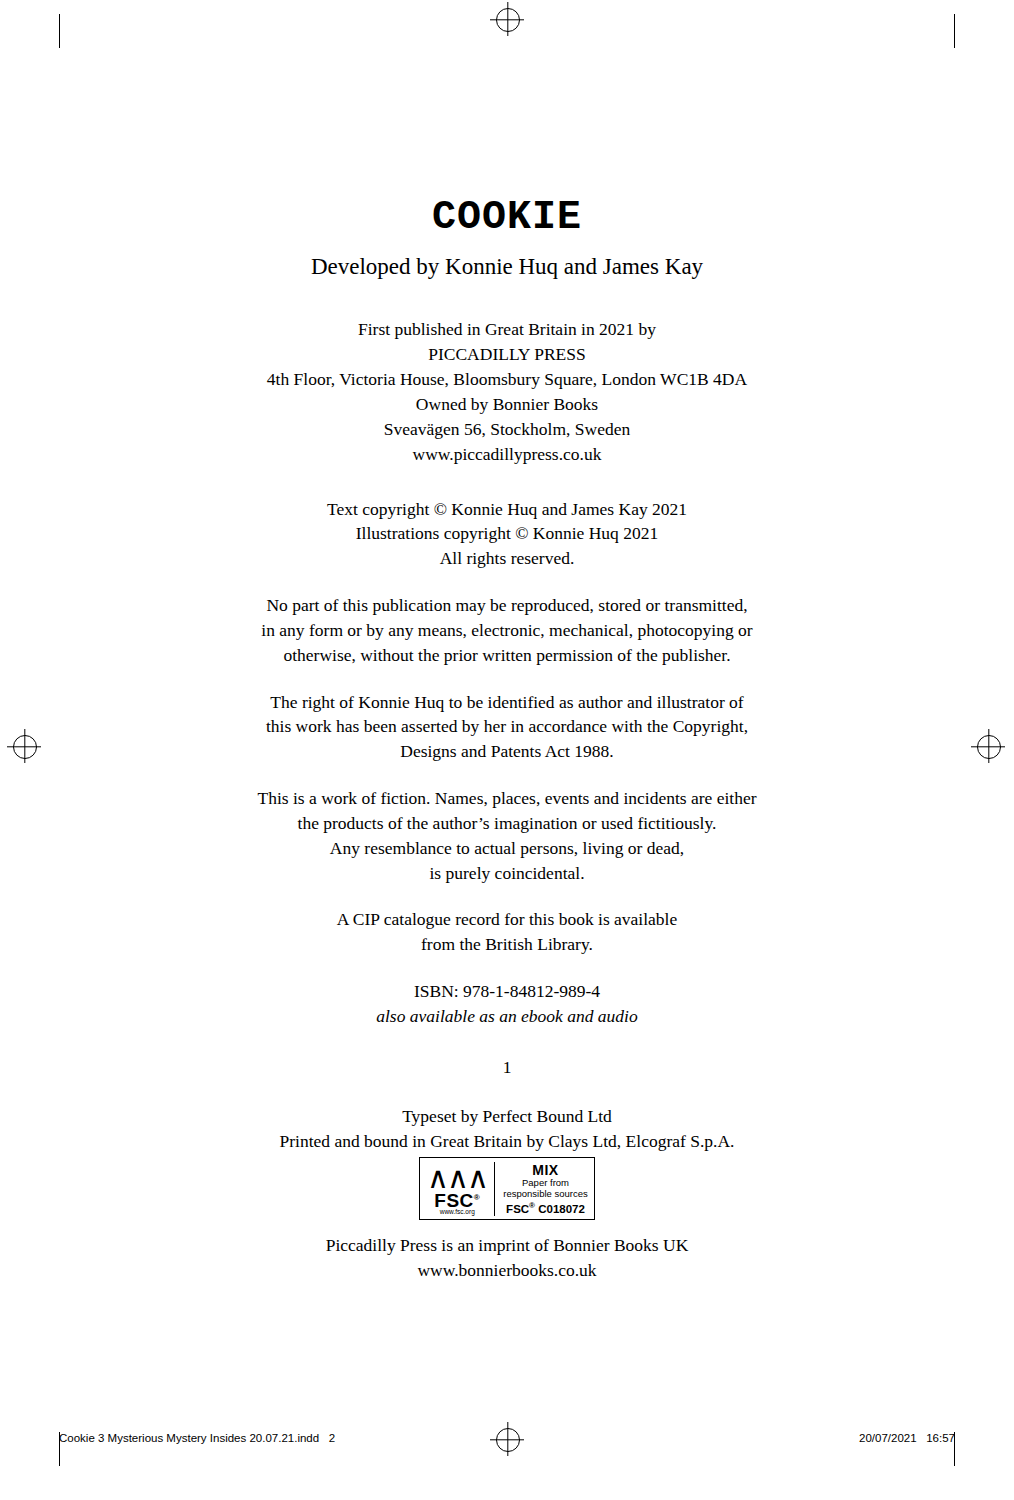COOKIE
Developed by Konnie Huq and James Kay
First published in Great Britain in 2021 by
PICCADILLY PRESS
4th Floor, Victoria House, Bloomsbury Square, London WC1B 4DA
Owned by Bonnier Books
Sveavägen 56, Stockholm, Sweden
www.piccadillypress.co.uk
Text copyright © Konnie Huq and James Kay 2021
Illustrations copyright © Konnie Huq 2021
All rights reserved.
No part of this publication may be reproduced, stored or transmitted,
in any form or by any means, electronic, mechanical, photocopying or
otherwise, without the prior written permission of the publisher.
The right of Konnie Huq to be identified as author and illustrator of
this work has been asserted by her in accordance with the Copyright,
Designs and Patents Act 1988.
This is a work of fiction. Names, places, events and incidents are either
the products of the author’s imagination or used fictitiously.
Any resemblance to actual persons, living or dead,
is purely coincidental.
A CIP catalogue record for this book is available
from the British Library.
ISBN: 978-1-84812-989-4
also available as an ebook and audio
1
Typeset by Perfect Bound Ltd
Printed and bound in Great Britain by Clays Ltd, Elcograf S.p.A.
| ∧∧∧ FSC ® www.fsc.org | MIX Paper from responsible sources FSC ® C018072 |
Piccadilly Press is an imprint of Bonnier Books UK
www.bonnierbooks.co.uk
Cookie 3 Mysterious Mystery Insides 20.07.21.indd 2 20/07/2021 16:57